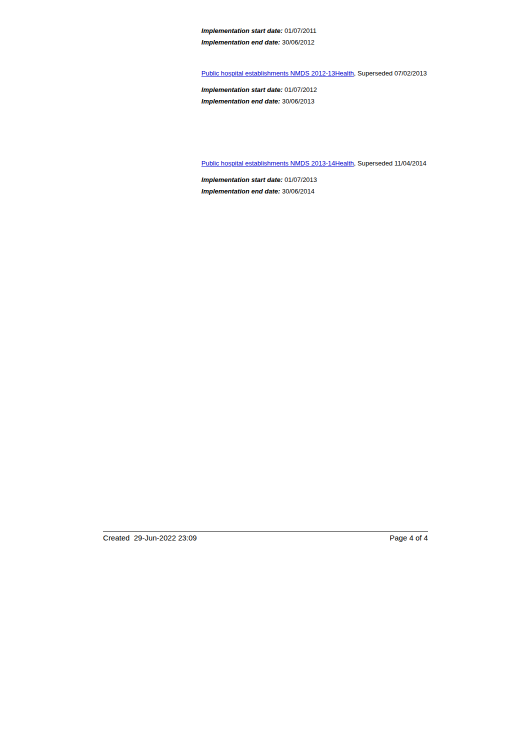Implementation start date: 01/07/2011
Implementation end date: 30/06/2012
Public hospital establishments NMDS 2012-13 Health, Superseded 07/02/2013
Implementation start date: 01/07/2012
Implementation end date: 30/06/2013
Public hospital establishments NMDS 2013-14 Health, Superseded 11/04/2014
Implementation start date: 01/07/2013
Implementation end date: 30/06/2014
Created 29-Jun-2022 23:09 Page 4 of 4